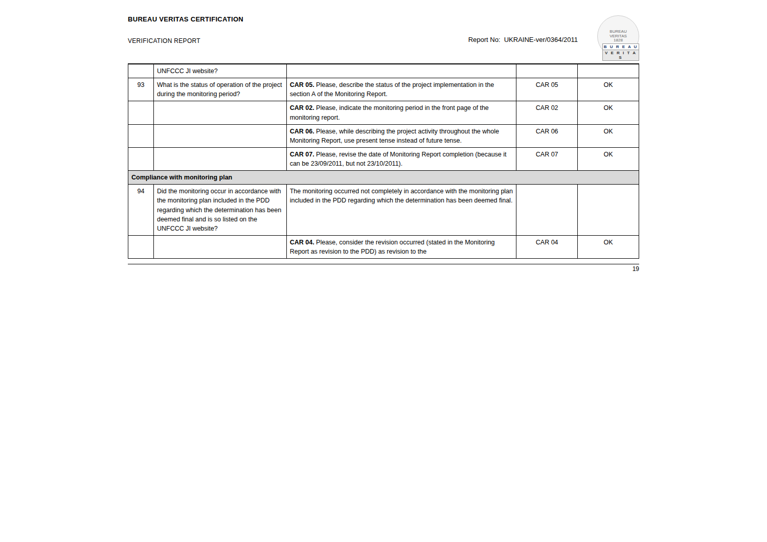BUREAU VERITAS CERTIFICATION
Report No: UKRAINE-ver/0364/2011
BUREAU
VERITAS
1828
VERIFICATION REPORT
B U R E A U
V E R I T A S
| | UNFCCC JI website? | | | |
| 93 | What is the status of operation of the project during the monitoring period? | CAR 05. Please, describe the status of the project implementation in the section A of the Monitoring Report. | CAR 05 | OK |
| | | CAR 02. Please, indicate the monitoring period in the front page of the monitoring report. | CAR 02 | OK |
| | | CAR 06. Please, while describing the project activity throughout the whole Monitoring Report, use present tense instead of future tense. | CAR 06 | OK |
| | | CAR 07. Please, revise the date of Monitoring Report completion (because it can be 23/09/2011, but not 23/10/2011). | CAR 07 | OK |
| Compliance with monitoring plan |
| 94 | Did the monitoring occur in accordance with the monitoring plan included in the PDD regarding which the determination has been deemed final and is so listed on the UNFCCC JI website? | The monitoring occurred not completely in accordance with the monitoring plan included in the PDD regarding which the determination has been deemed final. | | |
| | | CAR 04. Please, consider the revision occurred (stated in the Monitoring Report as revision to the PDD) as revision to the | CAR 04 | OK |
19